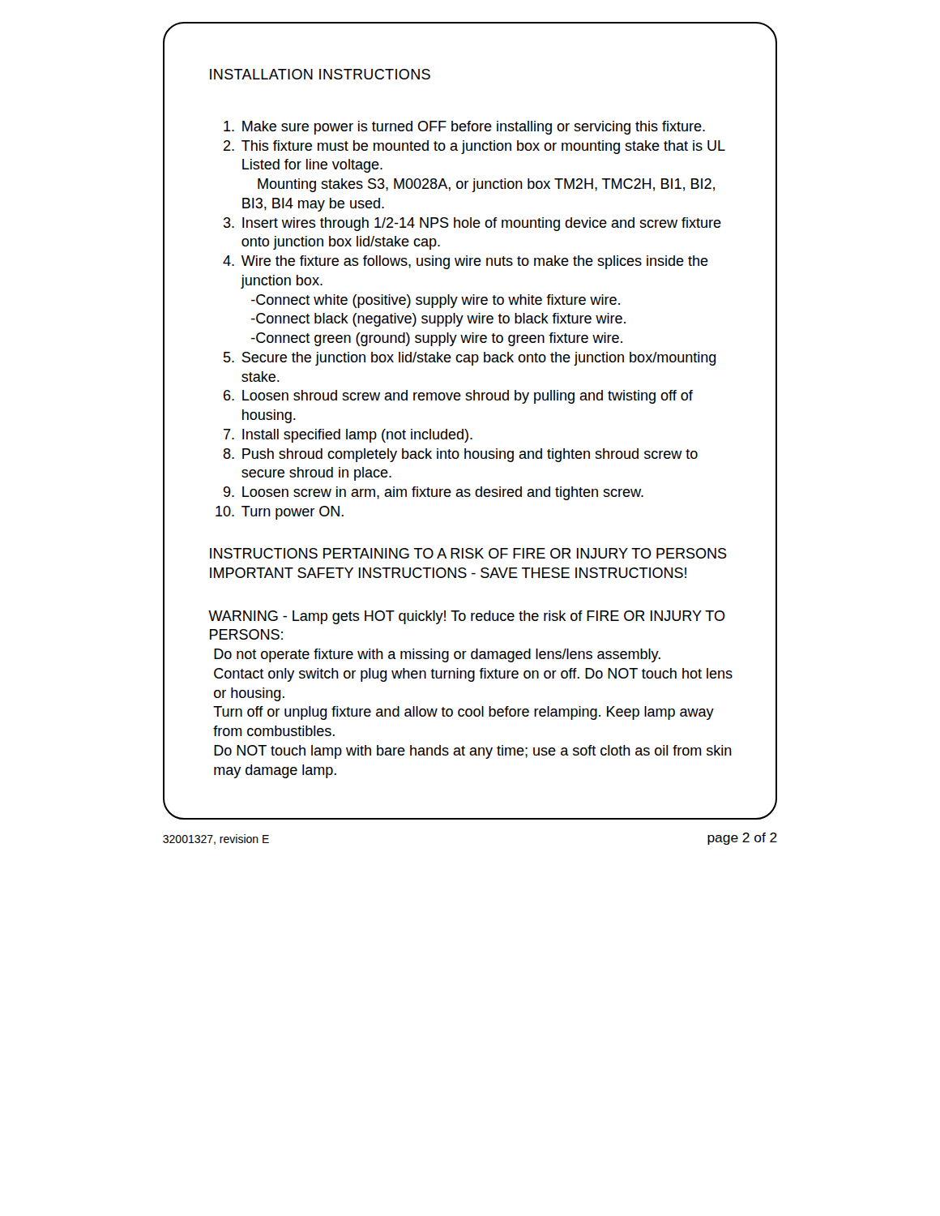INSTALLATION INSTRUCTIONS
1. Make sure power is turned OFF before installing or servicing this fixture.
2. This fixture must be mounted to a junction box or mounting stake that is UL Listed for line voltage.
Mounting stakes S3, M0028A, or junction box TM2H, TMC2H, BI1, BI2, BI3, BI4 may be used.
3. Insert wires through 1/2-14 NPS hole of mounting device and screw fixture onto junction box lid/stake cap.
4. Wire the fixture as follows, using wire nuts to make the splices inside the junction box.
-Connect white (positive) supply wire to white fixture wire.
-Connect black (negative) supply wire to black fixture wire.
-Connect green (ground) supply wire to green fixture wire.
5. Secure the junction box lid/stake cap back onto the junction box/mounting stake.
6. Loosen shroud screw and remove shroud by pulling and twisting off of housing.
7. Install specified lamp (not included).
8. Push shroud completely back into housing and tighten shroud screw to secure shroud in place.
9. Loosen screw in arm, aim fixture as desired and tighten screw.
10. Turn power ON.
INSTRUCTIONS PERTAINING TO A RISK OF FIRE OR INJURY TO PERSONS
IMPORTANT SAFETY INSTRUCTIONS - SAVE THESE INSTRUCTIONS!
WARNING - Lamp gets HOT quickly! To reduce the risk of FIRE OR INJURY TO PERSONS:
Do not operate fixture with a missing or damaged lens/lens assembly.
Contact only switch or plug when turning fixture on or off. Do NOT touch hot lens or housing.
Turn off or unplug fixture and allow to cool before relamping. Keep lamp away from combustibles.
Do NOT touch lamp with bare hands at any time; use a soft cloth as oil from skin may damage lamp.
32001327, revision E
page 2 of 2